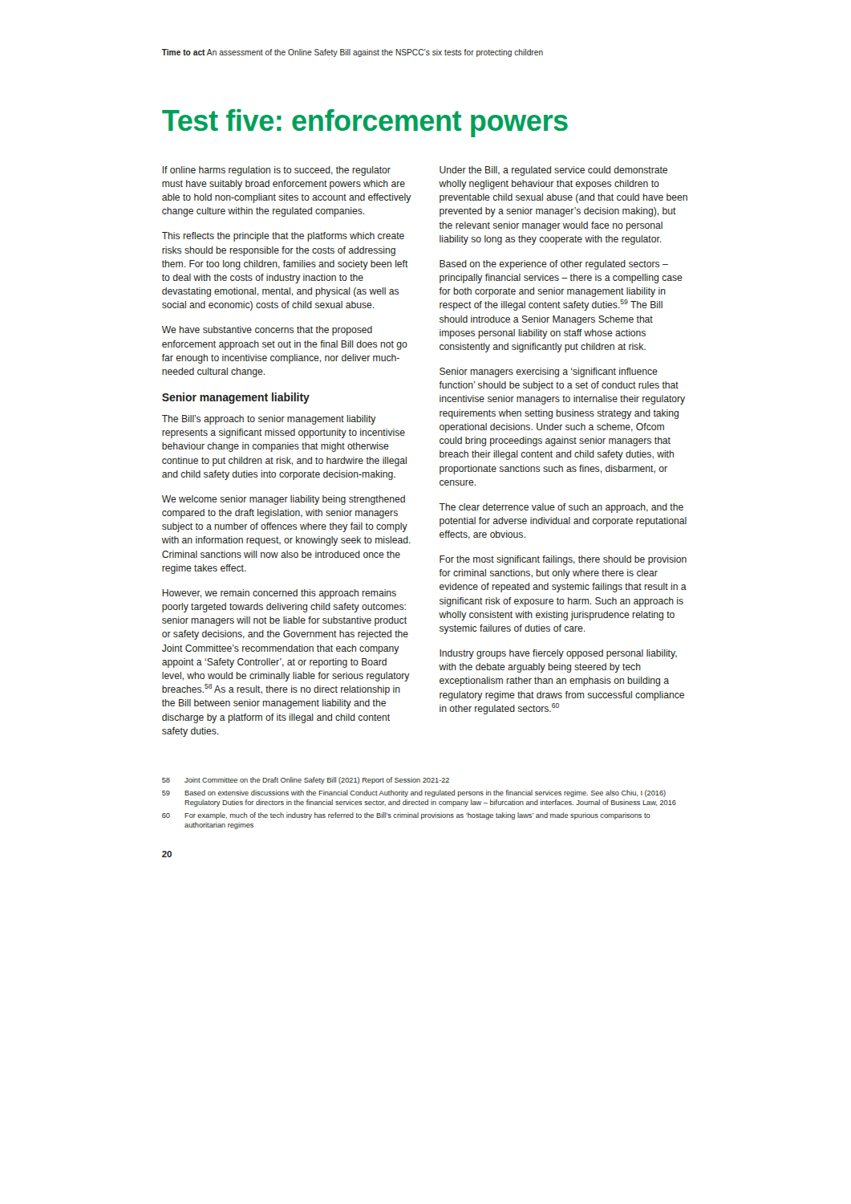Time to act An assessment of the Online Safety Bill against the NSPCC’s six tests for protecting children
Test five: enforcement powers
If online harms regulation is to succeed, the regulator must have suitably broad enforcement powers which are able to hold non-compliant sites to account and effectively change culture within the regulated companies.
This reflects the principle that the platforms which create risks should be responsible for the costs of addressing them. For too long children, families and society been left to deal with the costs of industry inaction to the devastating emotional, mental, and physical (as well as social and economic) costs of child sexual abuse.
We have substantive concerns that the proposed enforcement approach set out in the final Bill does not go far enough to incentivise compliance, nor deliver much-needed cultural change.
Senior management liability
The Bill’s approach to senior management liability represents a significant missed opportunity to incentivise behaviour change in companies that might otherwise continue to put children at risk, and to hardwire the illegal and child safety duties into corporate decision-making.
We welcome senior manager liability being strengthened compared to the draft legislation, with senior managers subject to a number of offences where they fail to comply with an information request, or knowingly seek to mislead. Criminal sanctions will now also be introduced once the regime takes effect.
However, we remain concerned this approach remains poorly targeted towards delivering child safety outcomes: senior managers will not be liable for substantive product or safety decisions, and the Government has rejected the Joint Committee’s recommendation that each company appoint a ‘Safety Controller’, at or reporting to Board level, who would be criminally liable for serious regulatory breaches.58 As a result, there is no direct relationship in the Bill between senior management liability and the discharge by a platform of its illegal and child content safety duties.
Under the Bill, a regulated service could demonstrate wholly negligent behaviour that exposes children to preventable child sexual abuse (and that could have been prevented by a senior manager’s decision making), but the relevant senior manager would face no personal liability so long as they cooperate with the regulator.
Based on the experience of other regulated sectors – principally financial services – there is a compelling case for both corporate and senior management liability in respect of the illegal content safety duties.59 The Bill should introduce a Senior Managers Scheme that imposes personal liability on staff whose actions consistently and significantly put children at risk.
Senior managers exercising a ‘significant influence function’ should be subject to a set of conduct rules that incentivise senior managers to internalise their regulatory requirements when setting business strategy and taking operational decisions. Under such a scheme, Ofcom could bring proceedings against senior managers that breach their illegal content and child safety duties, with proportionate sanctions such as fines, disbarment, or censure.
The clear deterrence value of such an approach, and the potential for adverse individual and corporate reputational effects, are obvious.
For the most significant failings, there should be provision for criminal sanctions, but only where there is clear evidence of repeated and systemic failings that result in a significant risk of exposure to harm. Such an approach is wholly consistent with existing jurisprudence relating to systemic failures of duties of care.
Industry groups have fiercely opposed personal liability, with the debate arguably being steered by tech exceptionalism rather than an emphasis on building a regulatory regime that draws from successful compliance in other regulated sectors.60
58 Joint Committee on the Draft Online Safety Bill (2021) Report of Session 2021-22
59 Based on extensive discussions with the Financial Conduct Authority and regulated persons in the financial services regime. See also Chiu, I (2016) Regulatory Duties for directors in the financial services sector, and directed in company law – bifurcation and interfaces. Journal of Business Law, 2016
60 For example, much of the tech industry has referred to the Bill’s criminal provisions as ‘hostage taking laws’ and made spurious comparisons to authoritarian regimes
20